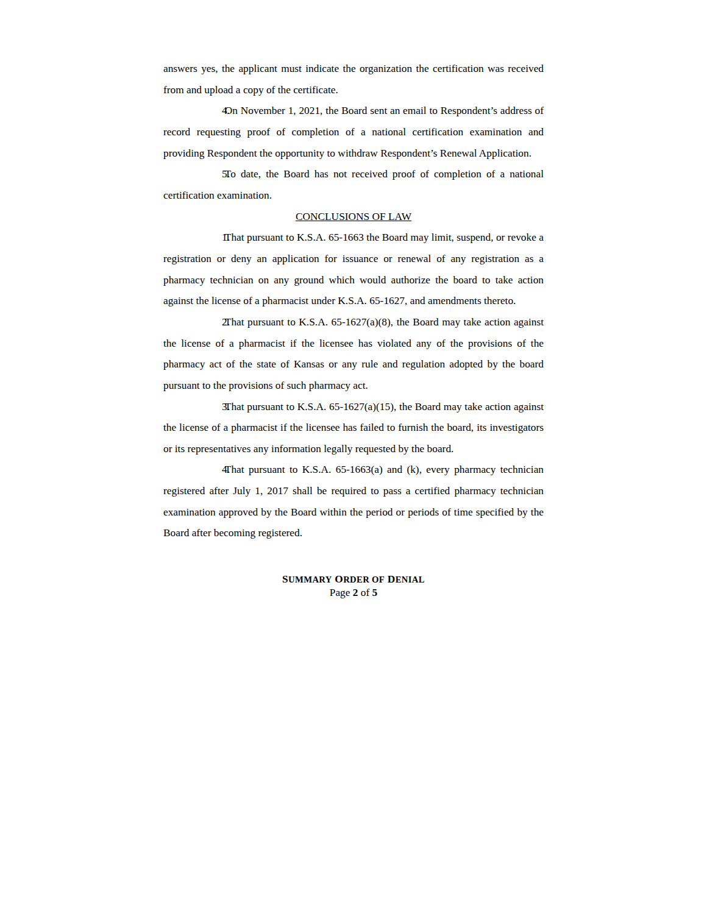answers yes, the applicant must indicate the organization the certification was received from and upload a copy of the certificate.
4. On November 1, 2021, the Board sent an email to Respondent’s address of record requesting proof of completion of a national certification examination and providing Respondent the opportunity to withdraw Respondent’s Renewal Application.
5. To date, the Board has not received proof of completion of a national certification examination.
CONCLUSIONS OF LAW
1. That pursuant to K.S.A. 65-1663 the Board may limit, suspend, or revoke a registration or deny an application for issuance or renewal of any registration as a pharmacy technician on any ground which would authorize the board to take action against the license of a pharmacist under K.S.A. 65-1627, and amendments thereto.
2. That pursuant to K.S.A. 65-1627(a)(8), the Board may take action against the license of a pharmacist if the licensee has violated any of the provisions of the pharmacy act of the state of Kansas or any rule and regulation adopted by the board pursuant to the provisions of such pharmacy act.
3. That pursuant to K.S.A. 65-1627(a)(15), the Board may take action against the license of a pharmacist if the licensee has failed to furnish the board, its investigators or its representatives any information legally requested by the board.
4. That pursuant to K.S.A. 65-1663(a) and (k), every pharmacy technician registered after July 1, 2017 shall be required to pass a certified pharmacy technician examination approved by the Board within the period or periods of time specified by the Board after becoming registered.
SUMMARY ORDER OF DENIAL
Page 2 of 5